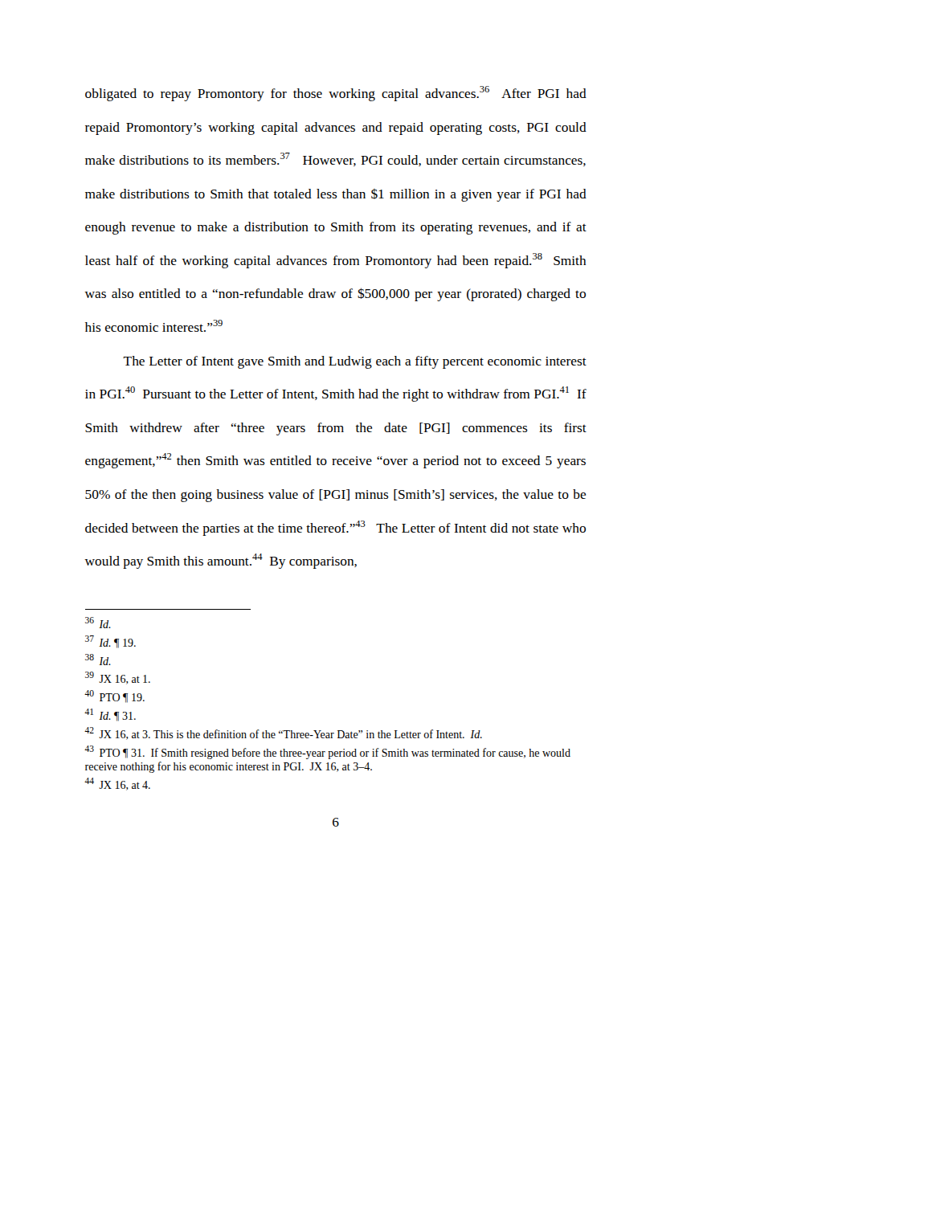obligated to repay Promontory for those working capital advances.36 After PGI had repaid Promontory’s working capital advances and repaid operating costs, PGI could make distributions to its members.37 However, PGI could, under certain circumstances, make distributions to Smith that totaled less than $1 million in a given year if PGI had enough revenue to make a distribution to Smith from its operating revenues, and if at least half of the working capital advances from Promontory had been repaid.38 Smith was also entitled to a “non-refundable draw of $500,000 per year (prorated) charged to his economic interest.”39
The Letter of Intent gave Smith and Ludwig each a fifty percent economic interest in PGI.40 Pursuant to the Letter of Intent, Smith had the right to withdraw from PGI.41 If Smith withdrew after “three years from the date [PGI] commences its first engagement,”42 then Smith was entitled to receive “over a period not to exceed 5 years 50% of the then going business value of [PGI] minus [Smith’s] services, the value to be decided between the parties at the time thereof.”43 The Letter of Intent did not state who would pay Smith this amount.44 By comparison,
36 Id.
37 Id. ¶ 19.
38 Id.
39 JX 16, at 1.
40 PTO ¶ 19.
41 Id. ¶ 31.
42 JX 16, at 3. This is the definition of the “Three-Year Date” in the Letter of Intent. Id.
43 PTO ¶ 31. If Smith resigned before the three-year period or if Smith was terminated for cause, he would receive nothing for his economic interest in PGI. JX 16, at 3–4.
44 JX 16, at 4.
6